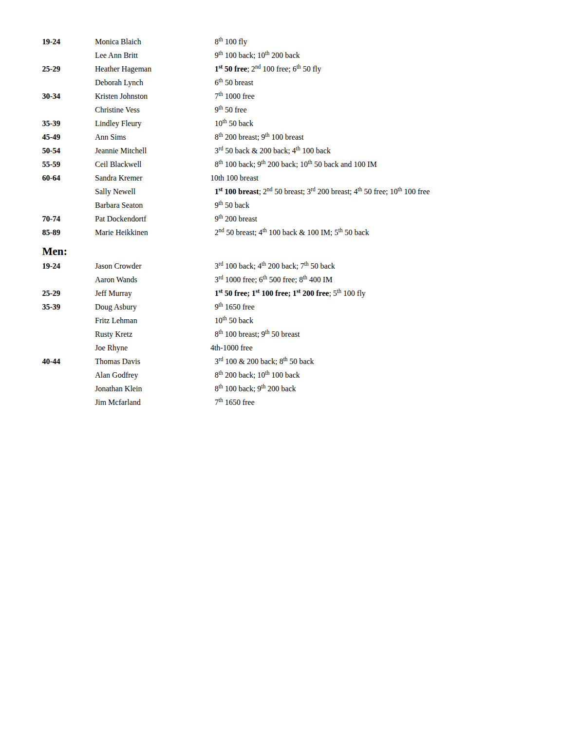| 19-24 | Monica Blaich | 8 th 100 fly |
| | Lee Ann Britt | 9 th 100 back; 10 th 200 back |
| 25-29 | Heather Hageman | 1 st 50 free ; 2 nd 100 free; 6 th 50 fly |
| | Deborah Lynch | 6 th 50 breast |
| 30-34 | Kristen Johnston | 7 th 1000 free |
| | Christine Vess | 9 th 50 free |
| 35-39 | Lindley Fleury | 10 th 50 back |
| 45-49 | Ann Sims | 8 th 200 breast; 9 th 100 breast |
| 50-54 | Jeannie Mitchell | 3 rd 50 back & 200 back; 4 th 100 back |
| 55-59 | Ceil Blackwell | 8 th 100 back; 9 th 200 back; 10 th 50 back and 100 IM |
| 60-64 | Sandra Kremer | 10th 100 breast |
| | Sally Newell | 1 st 100 breast ; 2 nd 50 breast; 3 rd 200 breast; 4 th 50 free; 10 th 100 free |
| | Barbara Seaton | 9 th 50 back |
| 70-74 | Pat Dockendortf | 9 th 200 breast |
| 85-89 | Marie Heikkinen | 2 nd 50 breast; 4 th 100 back & 100 IM; 5 th 50 back |
Men:
| 19-24 | Jason Crowder | 3 rd 100 back; 4 th 200 back; 7 th 50 back |
| | Aaron Wands | 3 rd 1000 free; 6 th 500 free; 8 th 400 IM |
| 25-29 | Jeff Murray | 1 st 50 free; 1 st 100 free; 1 st 200 free ; 5 th 100 fly |
| 35-39 | Doug Asbury | 9 th 1650 free |
| | Fritz Lehman | 10 th 50 back |
| | Rusty Kretz | 8 th 100 breast; 9 th 50 breast |
| | Joe Rhyne | 4th-1000 free |
| 40-44 | Thomas Davis | 3 rd 100 & 200 back; 8 th 50 back |
| | Alan Godfrey | 8 th 200 back; 10 th 100 back |
| | Jonathan Klein | 8 th 100 back; 9 th 200 back |
| | Jim Mcfarland | 7 th 1650 free |